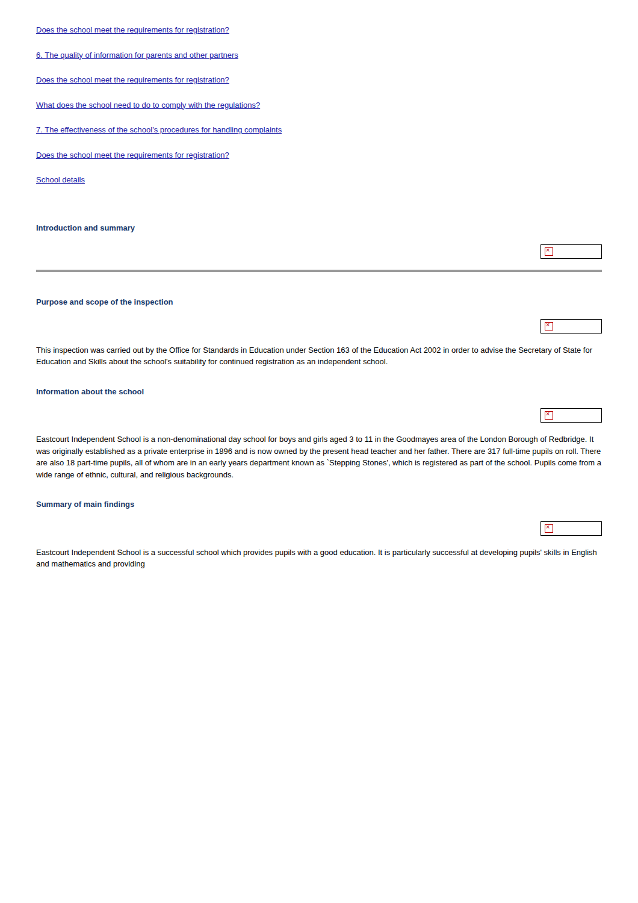Does the school meet the requirements for registration?
6. The quality of information for parents and other partners
Does the school meet the requirements for registration?
What does the school need to do to comply with the regulations?
7. The effectiveness of the school's procedures for handling complaints
Does the school meet the requirements for registration?
School details
Introduction and summary
Purpose and scope of the inspection
This inspection was carried out by the Office for Standards in Education under Section 163 of the Education Act 2002 in order to advise the Secretary of State for Education and Skills about the school's suitability for continued registration as an independent school.
Information about the school
Eastcourt Independent School is a non-denominational day school for boys and girls aged 3 to 11 in the Goodmayes area of the London Borough of Redbridge. It was originally established as a private enterprise in 1896 and is now owned by the present head teacher and her father. There are 317 full-time pupils on roll. There are also 18 part-time pupils, all of whom are in an early years department known as `Stepping Stones', which is registered as part of the school. Pupils come from a wide range of ethnic, cultural, and religious backgrounds.
Summary of main findings
Eastcourt Independent School is a successful school which provides pupils with a good education. It is particularly successful at developing pupils' skills in English and mathematics and providing